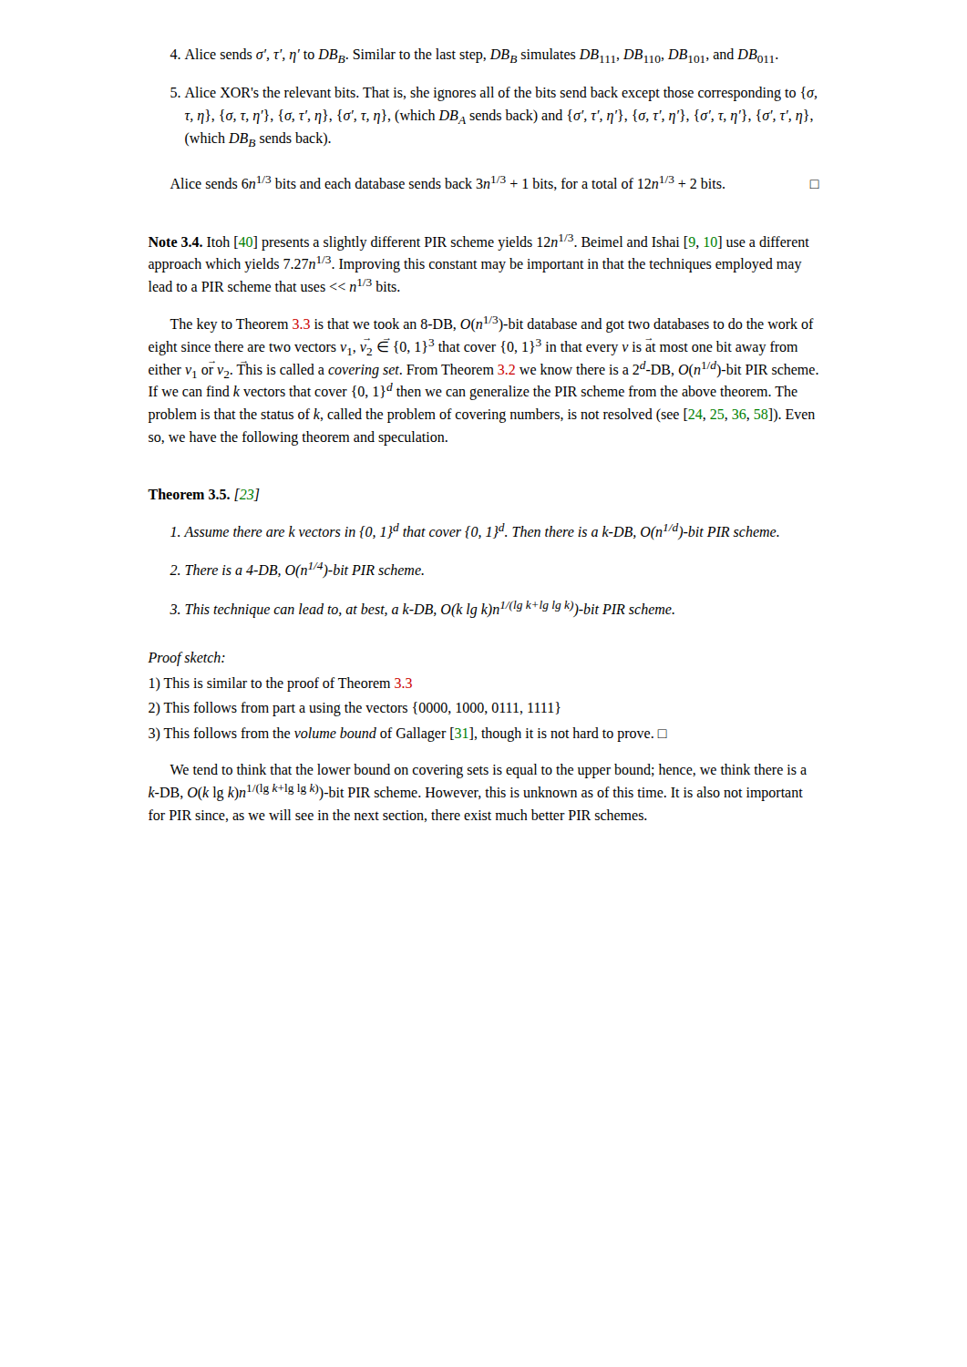Alice sends σ′, τ′, η′ to DBB. Similar to the last step, DBB simulates DB111, DB110, DB101, and DB011.
Alice XOR's the relevant bits. That is, she ignores all of the bits send back except those corresponding to {σ, τ, η}, {σ, τ, η′}, {σ, τ′, η}, {σ′, τ, η}, (which DBA sends back) and {σ′, τ′, η′}, {σ, τ′, η′}, {σ′, τ, η′}, {σ′, τ′, η}, (which DBB sends back).
Alice sends 6n1/3 bits and each database sends back 3n1/3 + 1 bits, for a total of 12n1/3 + 2 bits. □
Note 3.4. Itoh [40] presents a slightly different PIR scheme yields 12n1/3. Beimel and Ishai [9, 10] use a different approach which yields 7.27n1/3. Improving this constant may be important in that the techniques employed may lead to a PIR scheme that uses << n1/3 bits.
The key to Theorem 3.3 is that we took an 8-DB, O(n1/3)-bit database and got two databases to do the work of eight since there are two vectors v1, v2 ∈ {0, 1}3 that cover {0, 1}3 in that every v is at most one bit away from either v1 or v2. This is called a covering set. From Theorem 3.2 we know there is a 2d-DB, O(n1/d)-bit PIR scheme. If we can find k vectors that cover {0, 1}d then we can generalize the PIR scheme from the above theorem. The problem is that the status of k, called the problem of covering numbers, is not resolved (see [24, 25, 36, 58]). Even so, we have the following theorem and speculation.
Theorem 3.5. [23]
Assume there are k vectors in {0, 1}d that cover {0, 1}d. Then there is a k-DB, O(n1/d)-bit PIR scheme.
There is a 4-DB, O(n1/4)-bit PIR scheme.
This technique can lead to, at best, a k-DB, O(k lg k)n1/(lg k+lg lg k))-bit PIR scheme.
Proof sketch:
1) This is similar to the proof of Theorem 3.3
2) This follows from part a using the vectors {0000, 1000, 0111, 1111}
3) This follows from the volume bound of Gallager [31], though it is not hard to prove. □
We tend to think that the lower bound on covering sets is equal to the upper bound; hence, we think there is a k-DB, O(k lg k)n1/(lg k+lg lg k))-bit PIR scheme. However, this is unknown as of this time. It is also not important for PIR since, as we will see in the next section, there exist much better PIR schemes.